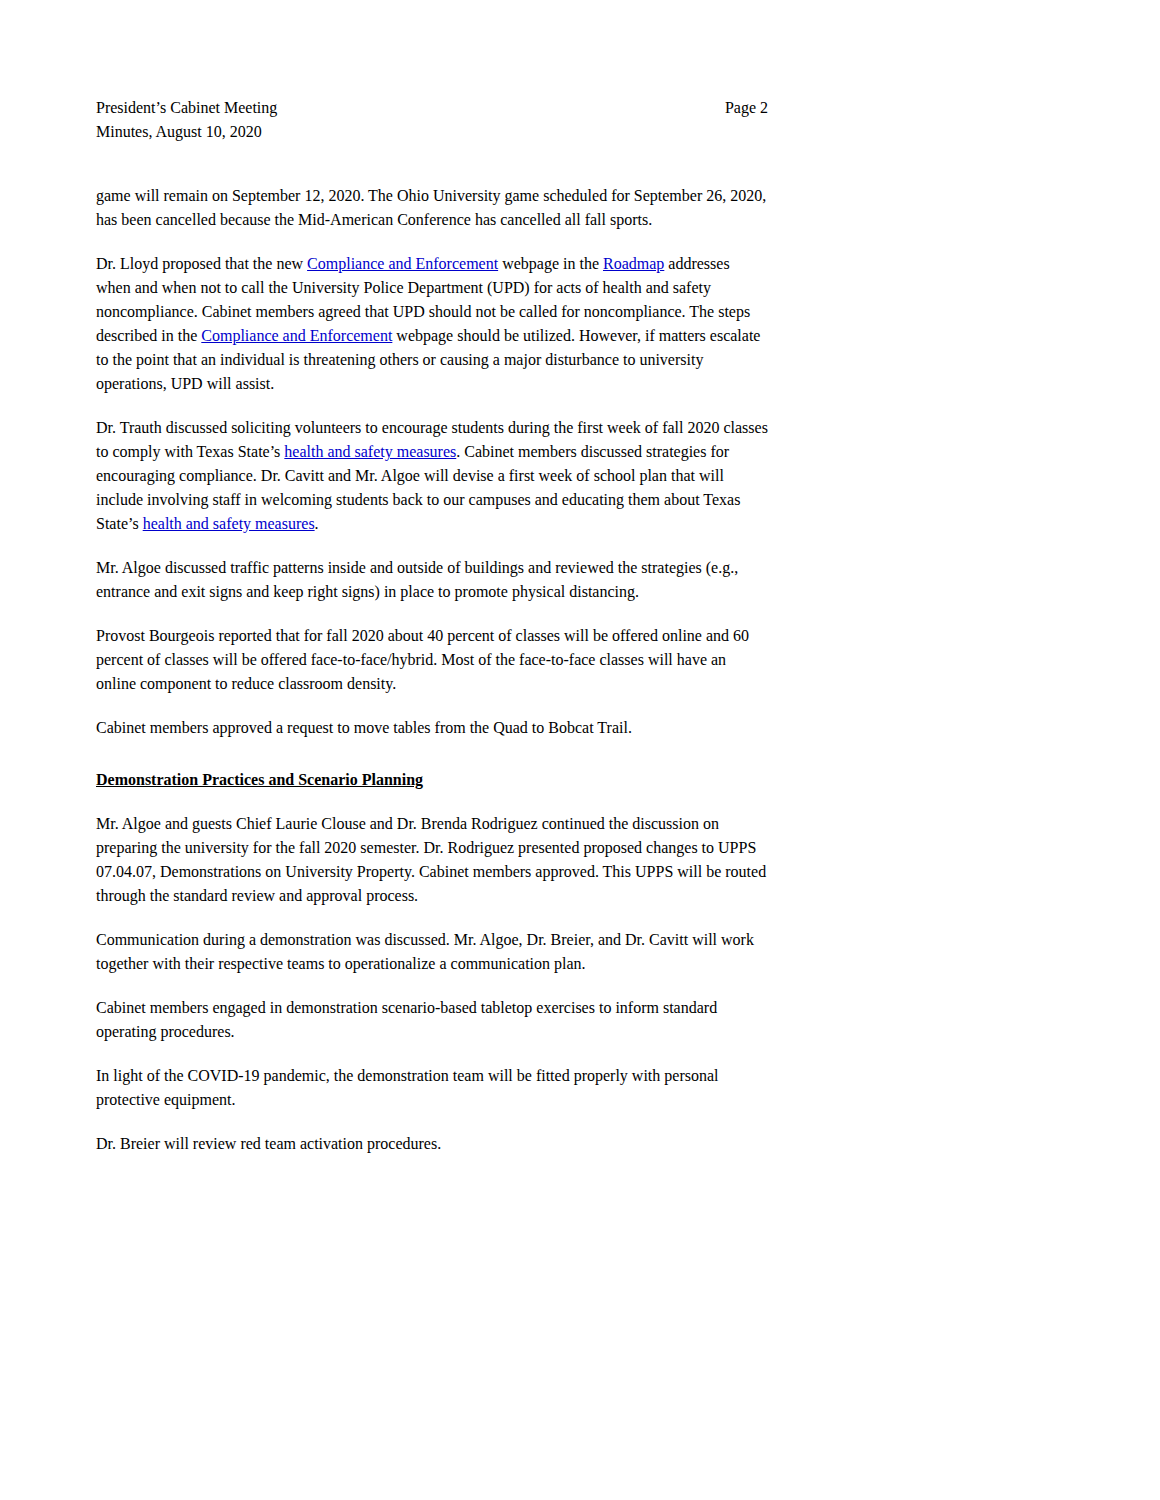President’s Cabinet Meeting
Minutes, August 10, 2020
Page 2
game will remain on September 12, 2020. The Ohio University game scheduled for September 26, 2020, has been cancelled because the Mid-American Conference has cancelled all fall sports.
Dr. Lloyd proposed that the new Compliance and Enforcement webpage in the Roadmap addresses when and when not to call the University Police Department (UPD) for acts of health and safety noncompliance. Cabinet members agreed that UPD should not be called for noncompliance. The steps described in the Compliance and Enforcement webpage should be utilized. However, if matters escalate to the point that an individual is threatening others or causing a major disturbance to university operations, UPD will assist.
Dr. Trauth discussed soliciting volunteers to encourage students during the first week of fall 2020 classes to comply with Texas State’s health and safety measures. Cabinet members discussed strategies for encouraging compliance. Dr. Cavitt and Mr. Algoe will devise a first week of school plan that will include involving staff in welcoming students back to our campuses and educating them about Texas State’s health and safety measures.
Mr. Algoe discussed traffic patterns inside and outside of buildings and reviewed the strategies (e.g., entrance and exit signs and keep right signs) in place to promote physical distancing.
Provost Bourgeois reported that for fall 2020 about 40 percent of classes will be offered online and 60 percent of classes will be offered face-to-face/hybrid. Most of the face-to-face classes will have an online component to reduce classroom density.
Cabinet members approved a request to move tables from the Quad to Bobcat Trail.
Demonstration Practices and Scenario Planning
Mr. Algoe and guests Chief Laurie Clouse and Dr. Brenda Rodriguez continued the discussion on preparing the university for the fall 2020 semester. Dr. Rodriguez presented proposed changes to UPPS 07.04.07, Demonstrations on University Property. Cabinet members approved. This UPPS will be routed through the standard review and approval process.
Communication during a demonstration was discussed. Mr. Algoe, Dr. Breier, and Dr. Cavitt will work together with their respective teams to operationalize a communication plan.
Cabinet members engaged in demonstration scenario-based tabletop exercises to inform standard operating procedures.
In light of the COVID-19 pandemic, the demonstration team will be fitted properly with personal protective equipment.
Dr. Breier will review red team activation procedures.